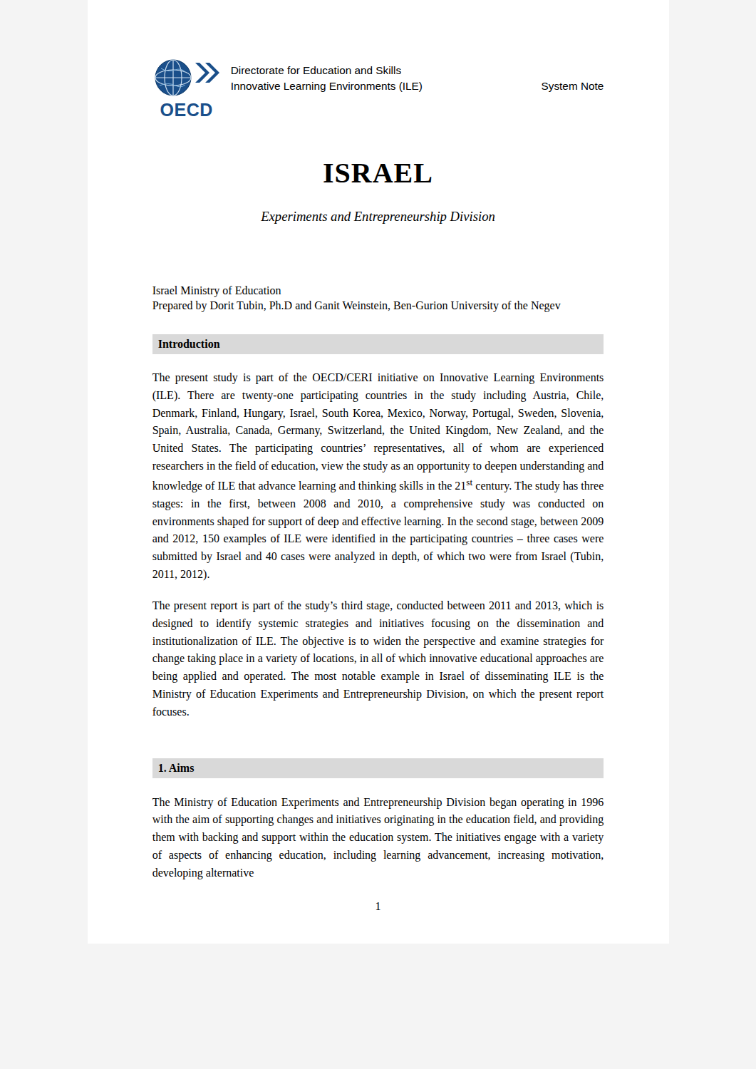OECD
Directorate for Education and Skills
Innovative Learning Environments (ILE) System Note
ISRAEL
Experiments and Entrepreneurship Division
Israel Ministry of Education
Prepared by Dorit Tubin, Ph.D and Ganit Weinstein, Ben-Gurion University of the Negev
Introduction
The present study is part of the OECD/CERI initiative on Innovative Learning Environments (ILE). There are twenty-one participating countries in the study including Austria, Chile, Denmark, Finland, Hungary, Israel, South Korea, Mexico, Norway, Portugal, Sweden, Slovenia, Spain, Australia, Canada, Germany, Switzerland, the United Kingdom, New Zealand, and the United States. The participating countries’ representatives, all of whom are experienced researchers in the field of education, view the study as an opportunity to deepen understanding and knowledge of ILE that advance learning and thinking skills in the 21st century. The study has three stages: in the first, between 2008 and 2010, a comprehensive study was conducted on environments shaped for support of deep and effective learning. In the second stage, between 2009 and 2012, 150 examples of ILE were identified in the participating countries – three cases were submitted by Israel and 40 cases were analyzed in depth, of which two were from Israel (Tubin, 2011, 2012).
The present report is part of the study’s third stage, conducted between 2011 and 2013, which is designed to identify systemic strategies and initiatives focusing on the dissemination and institutionalization of ILE. The objective is to widen the perspective and examine strategies for change taking place in a variety of locations, in all of which innovative educational approaches are being applied and operated. The most notable example in Israel of disseminating ILE is the Ministry of Education Experiments and Entrepreneurship Division, on which the present report focuses.
1. Aims
The Ministry of Education Experiments and Entrepreneurship Division began operating in 1996 with the aim of supporting changes and initiatives originating in the education field, and providing them with backing and support within the education system. The initiatives engage with a variety of aspects of enhancing education, including learning advancement, increasing motivation, developing alternative
1